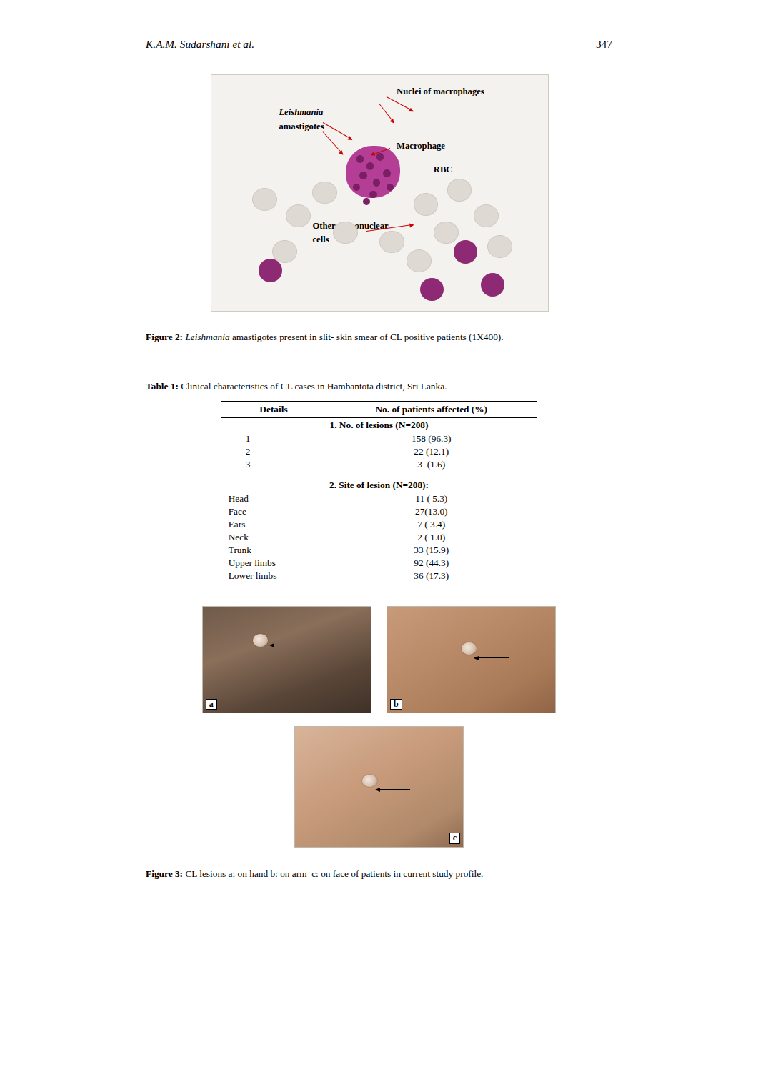K.A.M. Sudarshani et al.
347
Nuclei of macrophages
Leishmania
amastigotes
Macrophage
RBC
Other mononuclear
cells
Figure 2: Leishmania amastigotes present in slit- skin smear of CL positive patients (1X400).
Table 1: Clinical characteristics of CL cases in Hambantota district, Sri Lanka.
| Details | No. of patients affected (%) |
| --- | --- |
| 1. No. of lesions (N=208) |
| 1 | 158 (96.3) |
| 2 | 22 (12.1) |
| 3 | 3 (1.6) |
| 2. Site of lesion (N=208): |
| Head | 11 ( 5.3) |
| Face | 27(13.0) |
| Ears | 7 ( 3.4) |
| Neck | 2 ( 1.0) |
| Trunk | 33 (15.9) |
| Upper limbs | 92 (44.3) |
| Lower limbs | 36 (17.3) |
a
b
c
Figure 3: CL lesions a: on hand b: on arm c: on face of patients in current study profile.